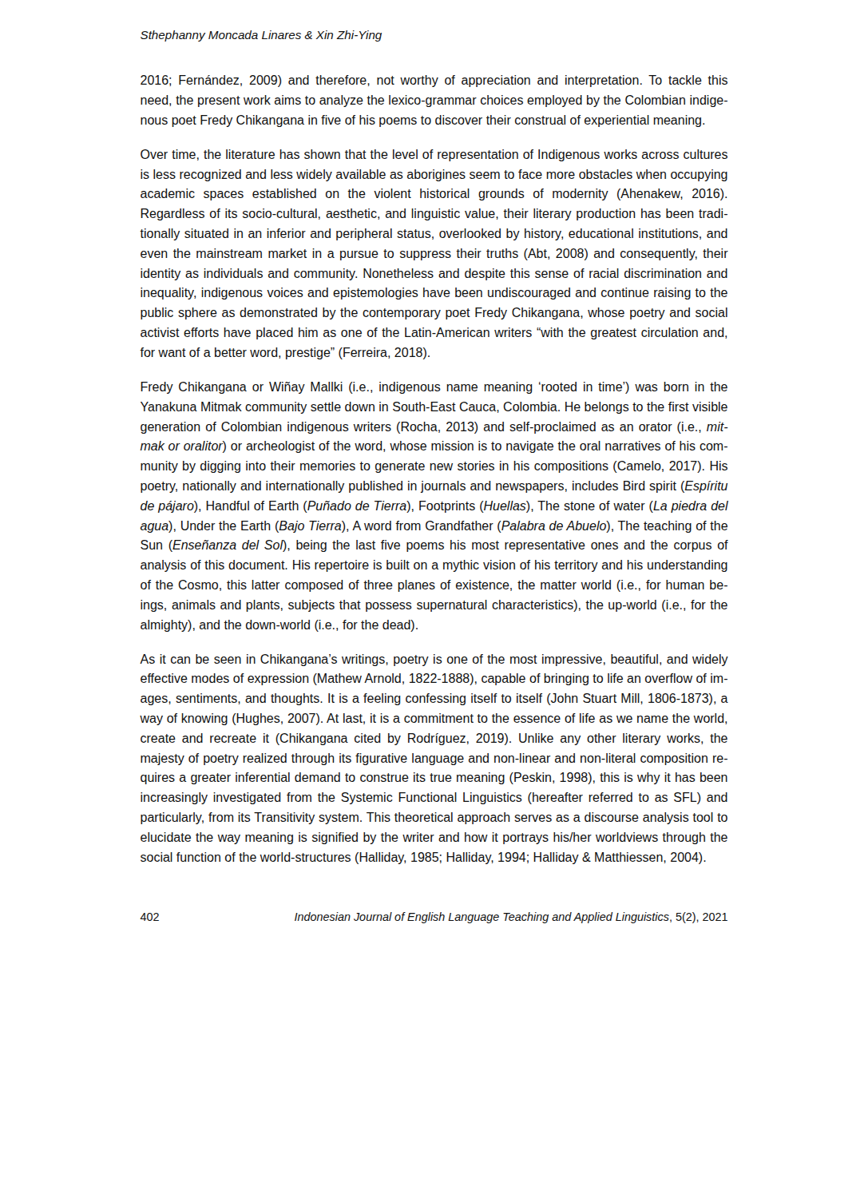Sthephanny Moncada Linares & Xin Zhi-Ying
2016; Fernández, 2009) and therefore, not worthy of appreciation and interpretation. To tackle this need, the present work aims to analyze the lexico-grammar choices employed by the Colombian indigenous poet Fredy Chikangana in five of his poems to discover their construal of experiential meaning.
Over time, the literature has shown that the level of representation of Indigenous works across cultures is less recognized and less widely available as aborigines seem to face more obstacles when occupying academic spaces established on the violent historical grounds of modernity (Ahenakew, 2016). Regardless of its socio-cultural, aesthetic, and linguistic value, their literary production has been traditionally situated in an inferior and peripheral status, overlooked by history, educational institutions, and even the mainstream market in a pursue to suppress their truths (Abt, 2008) and consequently, their identity as individuals and community. Nonetheless and despite this sense of racial discrimination and inequality, indigenous voices and epistemologies have been undiscouraged and continue raising to the public sphere as demonstrated by the contemporary poet Fredy Chikangana, whose poetry and social activist efforts have placed him as one of the Latin-American writers “with the greatest circulation and, for want of a better word, prestige” (Ferreira, 2018).
Fredy Chikangana or Wiñay Mallki (i.e., indigenous name meaning ‘rooted in time’) was born in the Yanakuna Mitmak community settle down in South-East Cauca, Colombia. He belongs to the first visible generation of Colombian indigenous writers (Rocha, 2013) and self-proclaimed as an orator (i.e., mitmak or oralitor) or archeologist of the word, whose mission is to navigate the oral narratives of his community by digging into their memories to generate new stories in his compositions (Camelo, 2017). His poetry, nationally and internationally published in journals and newspapers, includes Bird spirit (Espíritu de pájaro), Handful of Earth (Puñado de Tierra), Footprints (Huellas), The stone of water (La piedra del agua), Under the Earth (Bajo Tierra), A word from Grandfather (Palabra de Abuelo), The teaching of the Sun (Enseñanza del Sol), being the last five poems his most representative ones and the corpus of analysis of this document. His repertoire is built on a mythic vision of his territory and his understanding of the Cosmo, this latter composed of three planes of existence, the matter world (i.e., for human beings, animals and plants, subjects that possess supernatural characteristics), the up-world (i.e., for the almighty), and the down-world (i.e., for the dead).
As it can be seen in Chikangana’s writings, poetry is one of the most impressive, beautiful, and widely effective modes of expression (Mathew Arnold, 1822-1888), capable of bringing to life an overflow of images, sentiments, and thoughts. It is a feeling confessing itself to itself (John Stuart Mill, 1806-1873), a way of knowing (Hughes, 2007). At last, it is a commitment to the essence of life as we name the world, create and recreate it (Chikangana cited by Rodríguez, 2019). Unlike any other literary works, the majesty of poetry realized through its figurative language and non-linear and non-literal composition requires a greater inferential demand to construe its true meaning (Peskin, 1998), this is why it has been increasingly investigated from the Systemic Functional Linguistics (hereafter referred to as SFL) and particularly, from its Transitivity system. This theoretical approach serves as a discourse analysis tool to elucidate the way meaning is signified by the writer and how it portrays his/her worldviews through the social function of the world-structures (Halliday, 1985; Halliday, 1994; Halliday & Matthiessen, 2004).
402 Indonesian Journal of English Language Teaching and Applied Linguistics, 5(2), 2021